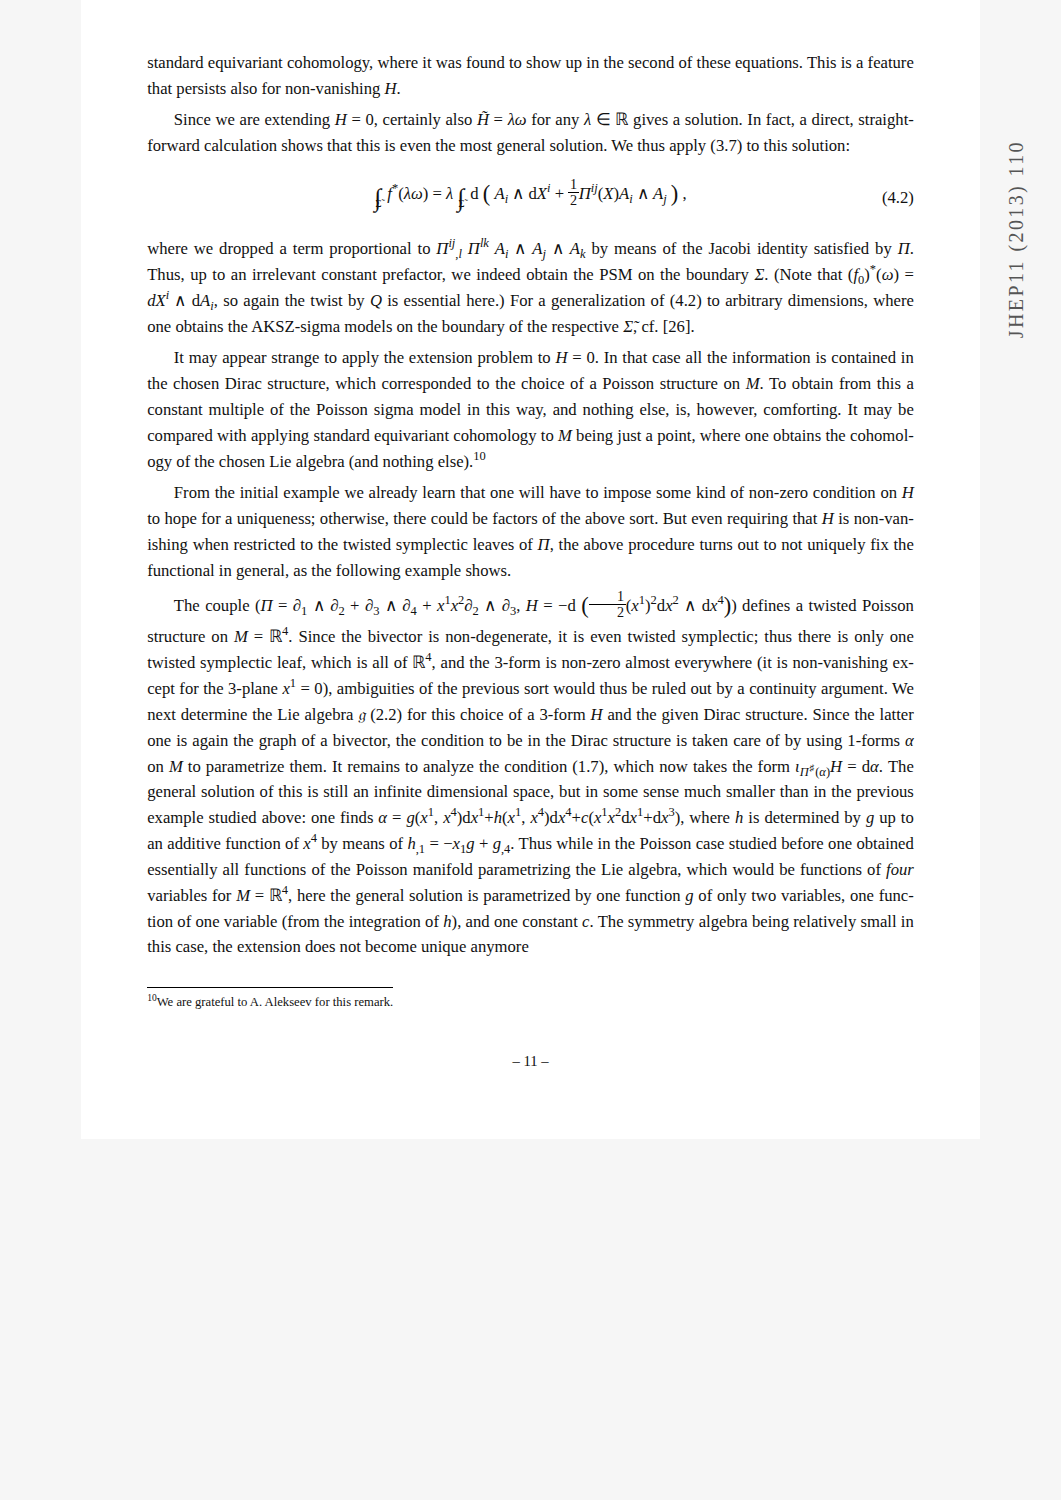JHEP11 (2013) 110
standard equivariant cohomology, where it was found to show up in the second of these equations. This is a feature that persists also for non-vanishing H.
Since we are extending H = 0, certainly also H̃ = λω for any λ ∈ ℝ gives a solution. In fact, a direct, straightforward calculation shows that this is even the most general solution. We thus apply (3.7) to this solution:
∫Σ̃ f*(λω) = λ ∫Σ̃ d ( Ai ∧ dXi + 12 Πij(X)Ai ∧ Aj ) , (4.2)
where we dropped a term proportional to Πij,l Πlk Ai ∧ Aj ∧ Ak by means of the Jacobi identity satisfied by Π. Thus, up to an irrelevant constant prefactor, we indeed obtain the PSM on the boundary Σ. (Note that (f0)*(ω) = dXi ∧ dAi, so again the twist by Q is essential here.) For a generalization of (4.2) to arbitrary dimensions, where one obtains the AKSZ-sigma models on the boundary of the respective Σ̃, cf. [26].
It may appear strange to apply the extension problem to H = 0. In that case all the information is contained in the chosen Dirac structure, which corresponded to the choice of a Poisson structure on M. To obtain from this a constant multiple of the Poisson sigma model in this way, and nothing else, is, however, comforting. It may be compared with applying standard equivariant cohomology to M being just a point, where one obtains the cohomology of the chosen Lie algebra (and nothing else).10
From the initial example we already learn that one will have to impose some kind of non-zero condition on H to hope for a uniqueness; otherwise, there could be factors of the above sort. But even requiring that H is non-vanishing when restricted to the twisted symplectic leaves of Π, the above procedure turns out to not uniquely fix the functional in general, as the following example shows.
The couple (Π = ∂1 ∧ ∂2 + ∂3 ∧ ∂4 + x1x2∂2 ∧ ∂3, H = −d (12(x1)2dx2 ∧ dx4)) defines a twisted Poisson structure on M = ℝ4. Since the bivector is non-degenerate, it is even twisted symplectic; thus there is only one twisted symplectic leaf, which is all of ℝ4, and the 3-form is non-zero almost everywhere (it is non-vanishing except for the 3-plane x1 = 0), ambiguities of the previous sort would thus be ruled out by a continuity argument. We next determine the Lie algebra 𝔤 (2.2) for this choice of a 3-form H and the given Dirac structure. Since the latter one is again the graph of a bivector, the condition to be in the Dirac structure is taken care of by using 1-forms α on M to parametrize them. It remains to analyze the condition (1.7), which now takes the form ιΠ♯(α)H = dα. The general solution of this is still an infinite dimensional space, but in some sense much smaller than in the previous example studied above: one finds α = g(x1, x4)dx1+h(x1, x4)dx4+c(x1x2dx1+dx3), where h is determined by g up to an additive function of x4 by means of h,1 = −x1g + g,4. Thus while in the Poisson case studied before one obtained essentially all functions of the Poisson manifold parametrizing the Lie algebra, which would be functions of four variables for M = ℝ4, here the general solution is parametrized by one function g of only two variables, one function of one variable (from the integration of h), and one constant c. The symmetry algebra being relatively small in this case, the extension does not become unique anymore
10We are grateful to A. Alekseev for this remark.
– 11 –